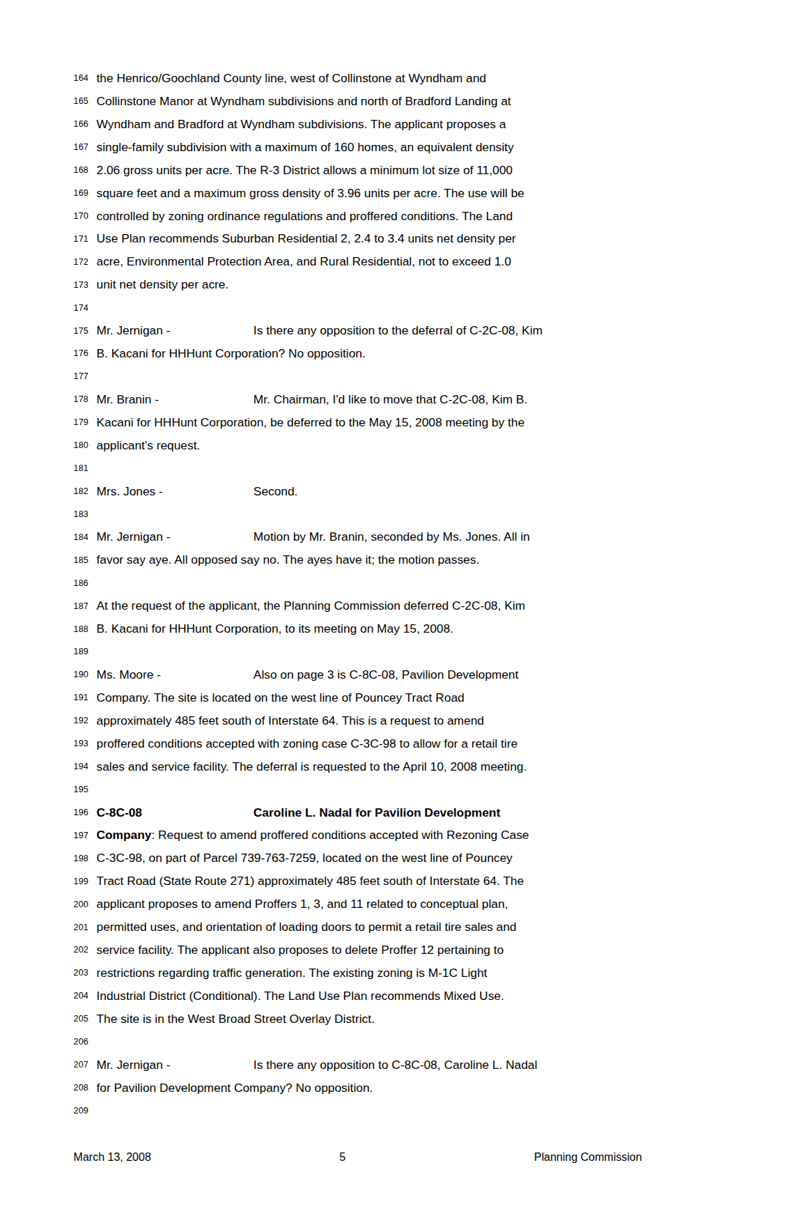164
the Henrico/Goochland County line, west of Collinstone at Wyndham and
165
Collinstone Manor at Wyndham subdivisions and north of Bradford Landing at
166
Wyndham and Bradford at Wyndham subdivisions. The applicant proposes a
167
single-family subdivision with a maximum of 160 homes, an equivalent density
168
2.06 gross units per acre. The R-3 District allows a minimum lot size of 11,000
169
square feet and a maximum gross density of 3.96 units per acre. The use will be
170
controlled by zoning ordinance regulations and proffered conditions. The Land
171
Use Plan recommends Suburban Residential 2, 2.4 to 3.4 units net density per
172
acre, Environmental Protection Area, and Rural Residential, not to exceed 1.0
173
unit net density per acre.
174
175
Mr. Jernigan -
Is there any opposition to the deferral of C-2C-08, Kim
176
B. Kacani for HHHunt Corporation? No opposition.
177
178
Mr. Branin -
Mr. Chairman, I'd like to move that C-2C-08, Kim B.
179
Kacani for HHHunt Corporation, be deferred to the May 15, 2008 meeting by the
180
applicant's request.
181
182
Mrs. Jones -
Second.
183
184
Mr. Jernigan -
Motion by Mr. Branin, seconded by Ms. Jones. All in
185
favor say aye. All opposed say no. The ayes have it; the motion passes.
186
187
At the request of the applicant, the Planning Commission deferred C-2C-08, Kim
188
B. Kacani for HHHunt Corporation, to its meeting on May 15, 2008.
189
190
Ms. Moore -
Also on page 3 is C-8C-08, Pavilion Development
191
Company. The site is located on the west line of Pouncey Tract Road
192
approximately 485 feet south of Interstate 64. This is a request to amend
193
proffered conditions accepted with zoning case C-3C-98 to allow for a retail tire
194
sales and service facility. The deferral is requested to the April 10, 2008 meeting.
195
196
C-8C-08
Caroline L. Nadal for Pavilion Development
197
Company: Request to amend proffered conditions accepted with Rezoning Case
198
C-3C-98, on part of Parcel 739-763-7259, located on the west line of Pouncey
199
Tract Road (State Route 271) approximately 485 feet south of Interstate 64. The
200
applicant proposes to amend Proffers 1, 3, and 11 related to conceptual plan,
201
permitted uses, and orientation of loading doors to permit a retail tire sales and
202
service facility. The applicant also proposes to delete Proffer 12 pertaining to
203
restrictions regarding traffic generation. The existing zoning is M-1C Light
204
Industrial District (Conditional). The Land Use Plan recommends Mixed Use.
205
The site is in the West Broad Street Overlay District.
206
207
Mr. Jernigan -
Is there any opposition to C-8C-08, Caroline L. Nadal
208
for Pavilion Development Company? No opposition.
209
March 13, 2008
5
Planning Commission